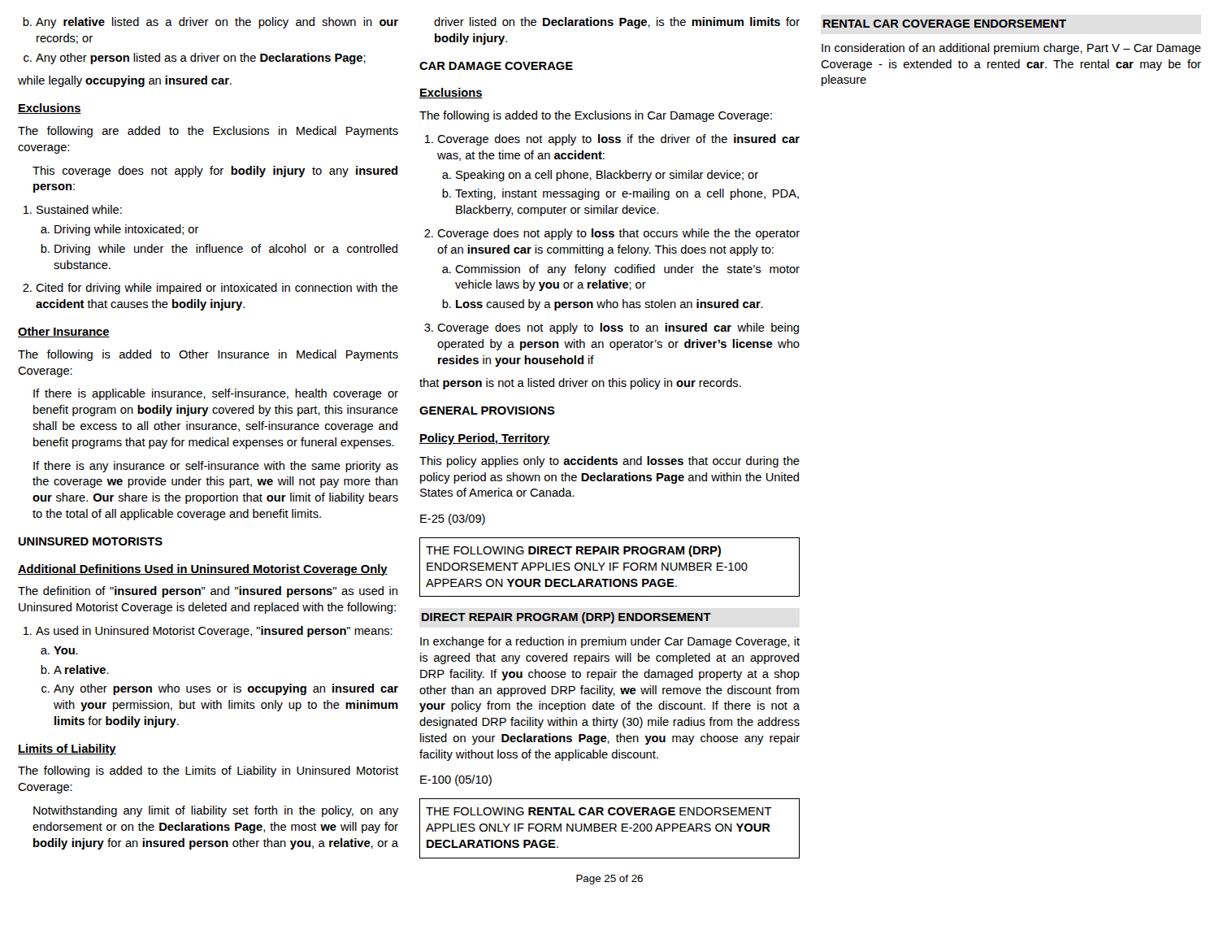Any relative listed as a driver on the policy and shown in our records; or
Any other person listed as a driver on the Declarations Page;
while legally occupying an insured car.
Exclusions
The following are added to the Exclusions in Medical Payments coverage:
This coverage does not apply for bodily injury to any insured person:
Sustained while:
Driving while intoxicated; or
Driving while under the influence of alcohol or a controlled substance.
Cited for driving while impaired or intoxicated in connection with the accident that causes the bodily injury.
Other Insurance
The following is added to Other Insurance in Medical Payments Coverage:
If there is applicable insurance, self-insurance, health coverage or benefit program on bodily injury covered by this part, this insurance shall be excess to all other insurance, self-insurance coverage and benefit programs that pay for medical expenses or funeral expenses.
If there is any insurance or self-insurance with the same priority as the coverage we provide under this part, we will not pay more than our share. Our share is the proportion that our limit of liability bears to the total of all applicable coverage and benefit limits.
UNINSURED MOTORISTS
Additional Definitions Used in Uninsured Motorist Coverage Only
The definition of "insured person" and "insured persons" as used in Uninsured Motorist Coverage is deleted and replaced with the following:
As used in Uninsured Motorist Coverage, "insured person" means:
You.
A relative.
Any other person who uses or is occupying an insured car with your permission, but with limits only up to the minimum limits for bodily injury.
Limits of Liability
The following is added to the Limits of Liability in Uninsured Motorist Coverage:
Notwithstanding any limit of liability set forth in the policy, on any endorsement or on the Declarations Page, the most we will pay for bodily injury for an insured person other than you, a relative, or a driver listed on the Declarations Page, is the minimum limits for bodily injury.
CAR DAMAGE COVERAGE
Exclusions
The following is added to the Exclusions in Car Damage Coverage:
Coverage does not apply to loss if the driver of the insured car was, at the time of an accident:
Speaking on a cell phone, Blackberry or similar device; or
Texting, instant messaging or e-mailing on a cell phone, PDA, Blackberry, computer or similar device.
Coverage does not apply to loss that occurs while the the operator of an insured car is committing a felony. This does not apply to:
Commission of any felony codified under the state’s motor vehicle laws by you or a relative; or
Loss caused by a person who has stolen an insured car.
Coverage does not apply to loss to an insured car while being operated by a person with an operator’s or driver’s license who resides in your household if
that person is not a listed driver on this policy in our records.
GENERAL PROVISIONS
Policy Period, Territory
This policy applies only to accidents and losses that occur during the policy period as shown on the Declarations Page and within the United States of America or Canada.
E-25 (03/09)
THE FOLLOWING DIRECT REPAIR PROGRAM (DRP) ENDORSEMENT APPLIES ONLY IF FORM NUMBER E-100 APPEARS ON YOUR DECLARATIONS PAGE.
DIRECT REPAIR PROGRAM (DRP) ENDORSEMENT
In exchange for a reduction in premium under Car Damage Coverage, it is agreed that any covered repairs will be completed at an approved DRP facility. If you choose to repair the damaged property at a shop other than an approved DRP facility, we will remove the discount from your policy from the inception date of the discount. If there is not a designated DRP facility within a thirty (30) mile radius from the address listed on your Declarations Page, then you may choose any repair facility without loss of the applicable discount.
E-100 (05/10)
THE FOLLOWING RENTAL CAR COVERAGE ENDORSEMENT APPLIES ONLY IF FORM NUMBER E-200 APPEARS ON YOUR DECLARATIONS PAGE.
RENTAL CAR COVERAGE ENDORSEMENT
In consideration of an additional premium charge, Part V – Car Damage Coverage - is extended to a rented car. The rental car may be for pleasure
Page 25 of 26